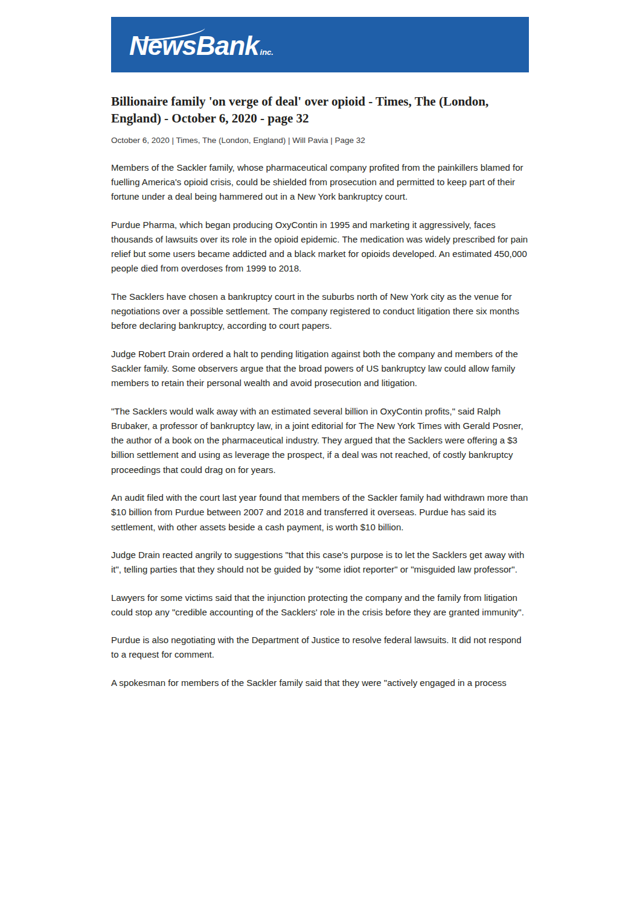NewsBankinc.
Billionaire family 'on verge of deal' over opioid - Times, The (London, England) - October 6, 2020 - page 32
October 6, 2020 | Times, The (London, England) | Will Pavia | Page 32
Members of the Sackler family, whose pharmaceutical company profited from the painkillers blamed for fuelling America's opioid crisis, could be shielded from prosecution and permitted to keep part of their fortune under a deal being hammered out in a New York bankruptcy court.
Purdue Pharma, which began producing OxyContin in 1995 and marketing it aggressively, faces thousands of lawsuits over its role in the opioid epidemic. The medication was widely prescribed for pain relief but some users became addicted and a black market for opioids developed. An estimated 450,000 people died from overdoses from 1999 to 2018.
The Sacklers have chosen a bankruptcy court in the suburbs north of New York city as the venue for negotiations over a possible settlement. The company registered to conduct litigation there six months before declaring bankruptcy, according to court papers.
Judge Robert Drain ordered a halt to pending litigation against both the company and members of the Sackler family. Some observers argue that the broad powers of US bankruptcy law could allow family members to retain their personal wealth and avoid prosecution and litigation.
"The Sacklers would walk away with an estimated several billion in OxyContin profits," said Ralph Brubaker, a professor of bankruptcy law, in a joint editorial for The New York Times with Gerald Posner, the author of a book on the pharmaceutical industry. They argued that the Sacklers were offering a $3 billion settlement and using as leverage the prospect, if a deal was not reached, of costly bankruptcy proceedings that could drag on for years.
An audit filed with the court last year found that members of the Sackler family had withdrawn more than $10 billion from Purdue between 2007 and 2018 and transferred it overseas. Purdue has said its settlement, with other assets beside a cash payment, is worth $10 billion.
Judge Drain reacted angrily to suggestions "that this case's purpose is to let the Sacklers get away with it", telling parties that they should not be guided by "some idiot reporter" or "misguided law professor".
Lawyers for some victims said that the injunction protecting the company and the family from litigation could stop any "credible accounting of the Sacklers' role in the crisis before they are granted immunity".
Purdue is also negotiating with the Department of Justice to resolve federal lawsuits. It did not respond to a request for comment.
A spokesman for members of the Sackler family said that they were "actively engaged in a process